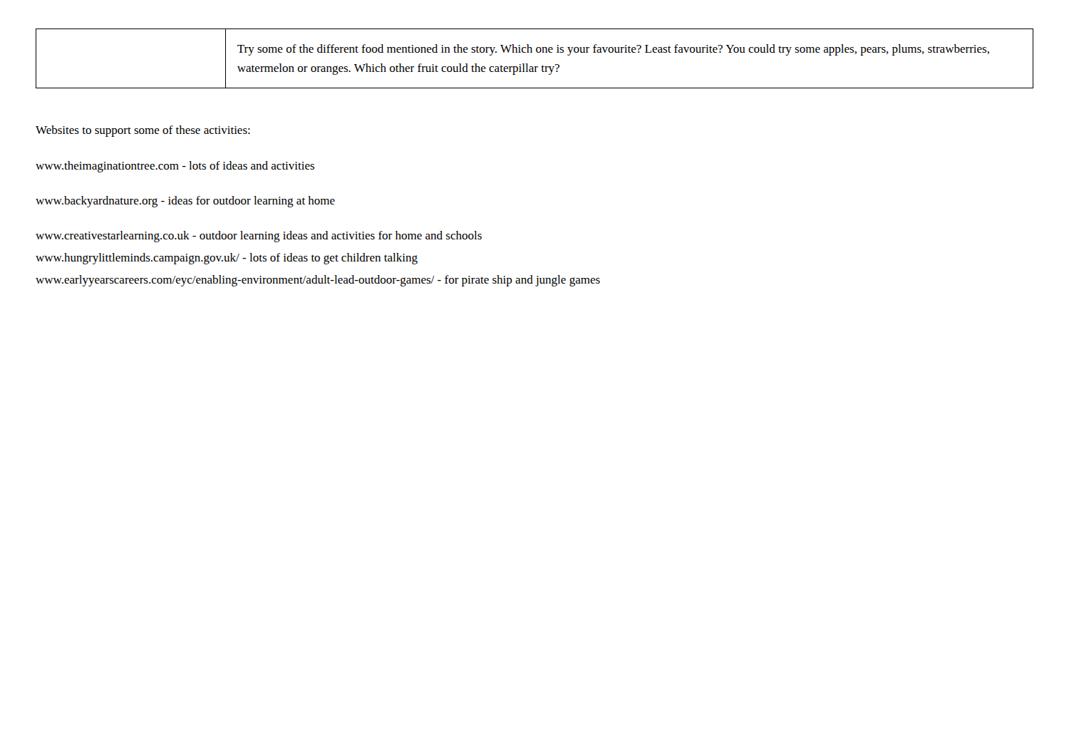| | Try some of the different food mentioned in the story. Which one is your favourite? Least favourite? You could try some apples, pears, plums, strawberries, watermelon or oranges. Which other fruit could the caterpillar try? |
Websites to support some of these activities:
www.theimaginationtree.com - lots of ideas and activities
www.backyardnature.org - ideas for outdoor learning at home
www.creativestarlearning.co.uk - outdoor learning ideas and activities for home and schools
www.hungrylittleminds.campaign.gov.uk/ - lots of ideas to get children talking
www.earlyyearscareers.com/eyc/enabling-environment/adult-lead-outdoor-games/ - for pirate ship and jungle games